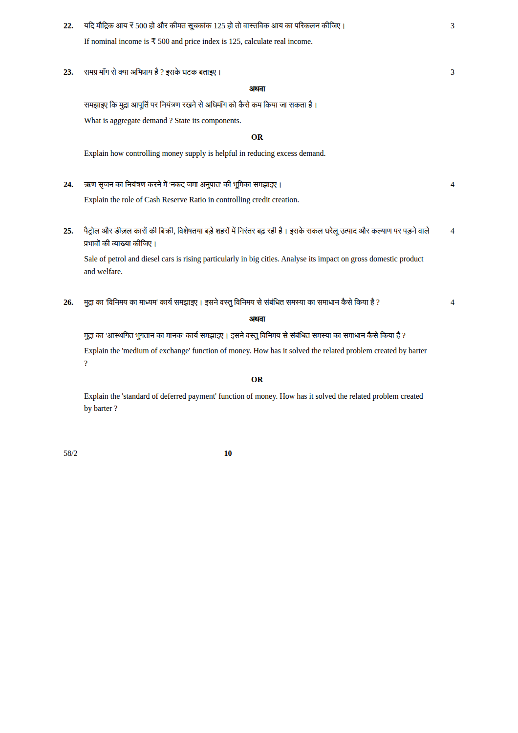22.
यदि मौद्रिक आय ₹ 500 हो और कीमत सूचकांक 125 हो तो वास्तविक आय का परिकलन कीजिए।
If nominal income is ₹ 500 and price index is 125, calculate real income.
3
23.
समग्र माँग से क्या अभिप्राय है ? इसके घटक बताइए।
अथवा
समझाइए कि मुद्रा आपूर्ति पर नियंत्रण रखने से अधिमाँग को कैसे कम किया जा सकता है।
What is aggregate demand ? State its components.
OR
Explain how controlling money supply is helpful in reducing excess demand.
3
24.
ऋण सृजन का नियंत्रण करने में 'नकद जमा अनुपात' की भूमिका समझाइए।
Explain the role of Cash Reserve Ratio in controlling credit creation.
4
25.
पैट्रोल और डीज़ल कारों की बिक्री, विशेषतया बड़े शहरों में निरंतर बढ़ रही है। इसके सकल घरेलू उत्पाद और कल्याण पर पड़ने वाले प्रभावों की व्याख्या कीजिए।
Sale of petrol and diesel cars is rising particularly in big cities. Analyse its impact on gross domestic product and welfare.
4
26.
मुद्रा का 'विनिमय का माध्यम' कार्य समझाइए। इसने वस्तु विनिमय से संबंधित समस्या का समाधान कैसे किया है ?
अथवा
मुद्रा का 'आस्थगित भुगतान का मानक' कार्य समझाइए। इसने वस्तु विनिमय से संबंधित समस्या का समाधान कैसे किया है ?
Explain the 'medium of exchange' function of money. How has it solved the related problem created by barter ?
OR
Explain the 'standard of deferred payment' function of money. How has it solved the related problem created by barter ?
4
58/2 10